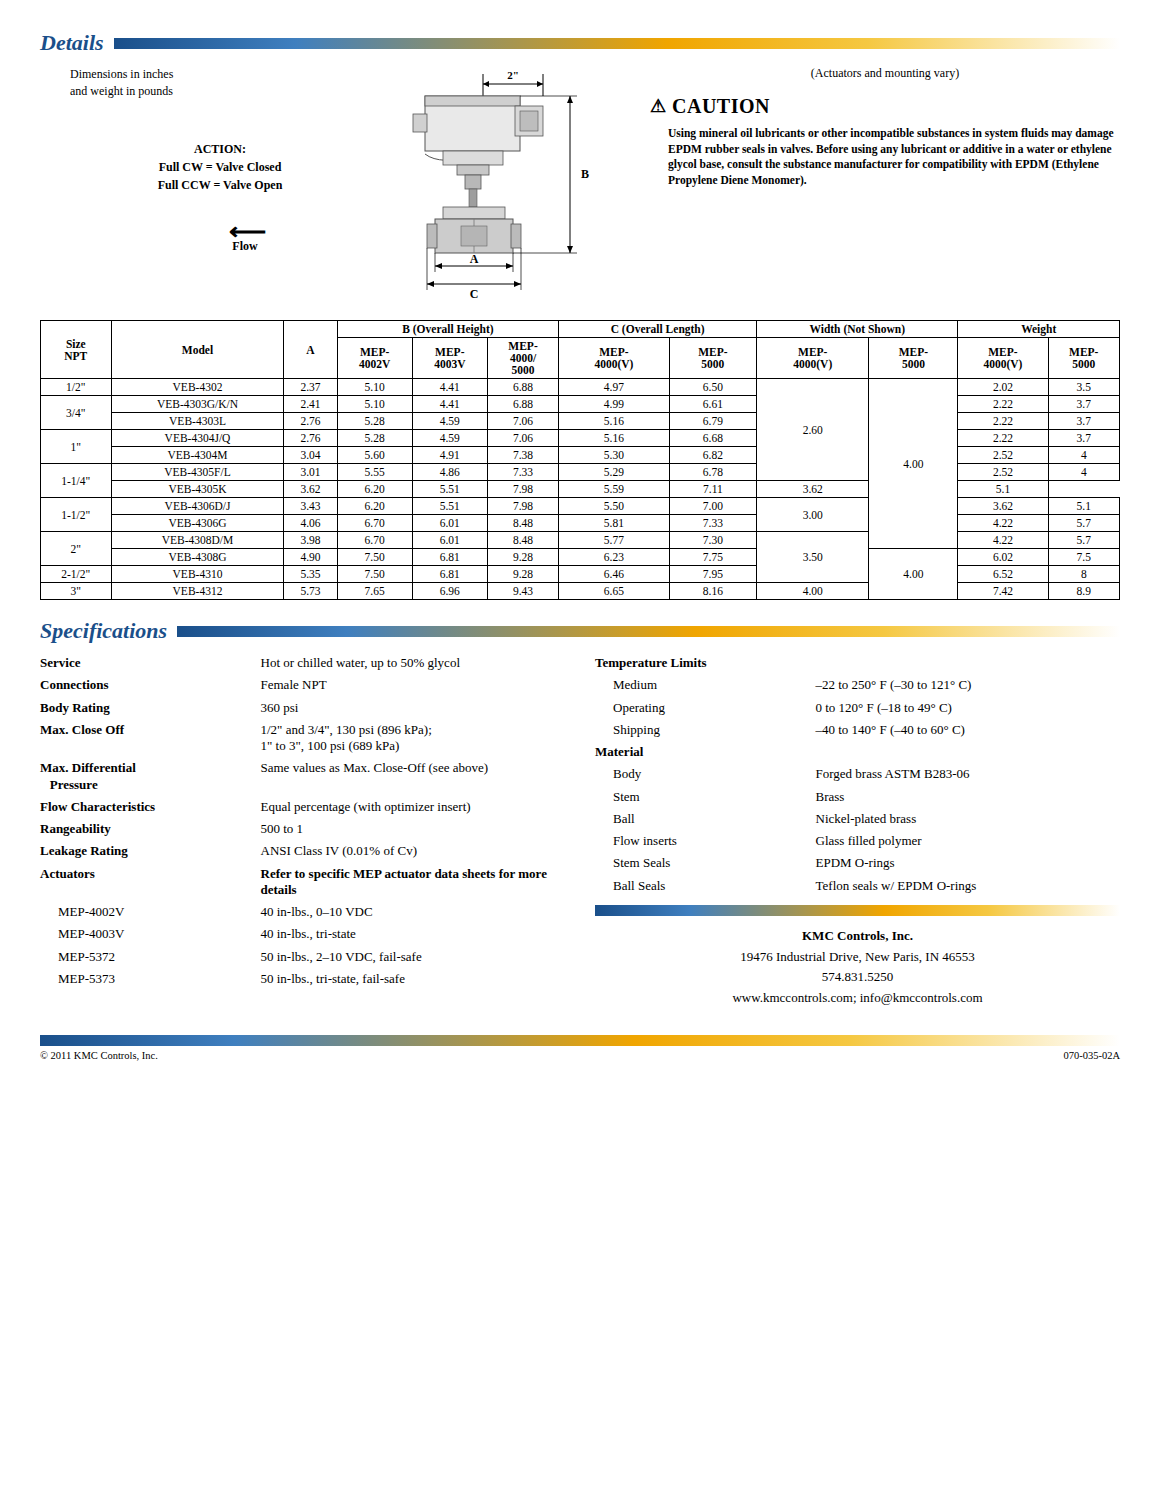Details
Dimensions in inches
and weight in pounds
ACTION:
Full CW = Valve Closed
Full CCW = Valve Open
⟵
Flow
2" B A C
(Actuators and mounting vary)
⚠ CAUTION
Using mineral oil lubricants or other incompatible substances in system fluids may damage EPDM rubber seals in valves. Before using any lubricant or additive in a water or ethylene glycol base, consult the substance manufacturer for compatibility with EPDM (Ethylene Propylene Diene Monomer).
| Size NPT | Model | A | B (Overall Height) | C (Overall Length) | Width (Not Shown) | Weight |
| --- | --- | --- | --- | --- | --- | --- |
| MEP- 4002V | MEP- 4003V | MEP- 4000/ 5000 | MEP- 4000(V) | MEP- 5000 | MEP- 4000(V) | MEP- 5000 | MEP- 4000(V) | MEP- 5000 |
| 1/2" | VEB-4302 | 2.37 | 5.10 | 4.41 | 6.88 | 4.97 | 6.50 | 2.60 | 4.00 | 2.02 | 3.5 |
| 3/4" | VEB-4303G/K/N | 2.41 | 5.10 | 4.41 | 6.88 | 4.99 | 6.61 | 2.22 | 3.7 |
| VEB-4303L | 2.76 | 5.28 | 4.59 | 7.06 | 5.16 | 6.79 | 2.22 | 3.7 |
| 1" | VEB-4304J/Q | 2.76 | 5.28 | 4.59 | 7.06 | 5.16 | 6.68 | 2.22 | 3.7 |
| VEB-4304M | 3.04 | 5.60 | 4.91 | 7.38 | 5.30 | 6.82 | 2.52 | 4 |
| 1-1/4" | VEB-4305F/L | 3.01 | 5.55 | 4.86 | 7.33 | 5.29 | 6.78 | 2.52 | 4 |
| VEB-4305K | 3.62 | 6.20 | 5.51 | 7.98 | 5.59 | 7.11 | 3.62 | 5.1 |
| 1-1/2" | VEB-4306D/J | 3.43 | 6.20 | 5.51 | 7.98 | 5.50 | 7.00 | 3.00 | 3.62 | 5.1 |
| VEB-4306G | 4.06 | 6.70 | 6.01 | 8.48 | 5.81 | 7.33 | 4.22 | 5.7 |
| 2" | VEB-4308D/M | 3.98 | 6.70 | 6.01 | 8.48 | 5.77 | 7.30 | 3.50 | 4.22 | 5.7 |
| VEB-4308G | 4.90 | 7.50 | 6.81 | 9.28 | 6.23 | 7.75 | 4.00 | 6.02 | 7.5 |
| 2-1/2" | VEB-4310 | 5.35 | 7.50 | 6.81 | 9.28 | 6.46 | 7.95 | 6.52 | 8 |
| 3" | VEB-4312 | 5.73 | 7.65 | 6.96 | 9.43 | 6.65 | 8.16 | 4.00 | 7.42 | 8.9 |
Specifications
| Service | Hot or chilled water, up to 50% glycol |
| Connections | Female NPT |
| Body Rating | 360 psi |
| Max. Close Off | 1/2" and 3/4", 130 psi (896 kPa); 1" to 3", 100 psi (689 kPa) |
| Max. Differential Pressure | Same values as Max. Close-Off (see above) |
| Flow Characteristics | Equal percentage (with optimizer insert) |
| Rangeability | 500 to 1 |
| Leakage Rating | ANSI Class IV (0.01% of Cv) |
| Actuators | Refer to specific MEP actuator data sheets for more details |
| MEP-4002V | 40 in-lbs., 0–10 VDC |
| MEP-4003V | 40 in-lbs., tri-state |
| MEP-5372 | 50 in-lbs., 2–10 VDC, fail-safe |
| MEP-5373 | 50 in-lbs., tri-state, fail-safe |
| Temperature Limits |
| Medium | –22 to 250° F (–30 to 121° C) |
| Operating | 0 to 120° F (–18 to 49° C) |
| Shipping | –40 to 140° F (–40 to 60° C) |
| Material |
| Body | Forged brass ASTM B283-06 |
| Stem | Brass |
| Ball | Nickel-plated brass |
| Flow inserts | Glass filled polymer |
| Stem Seals | EPDM O-rings |
| Ball Seals | Teflon seals w/ EPDM O-rings |
KMC Controls, Inc.
19476 Industrial Drive, New Paris, IN 46553
574.831.5250
www.kmccontrols.com; info@kmccontrols.com
© 2011 KMC Controls, Inc. 070-035-02A